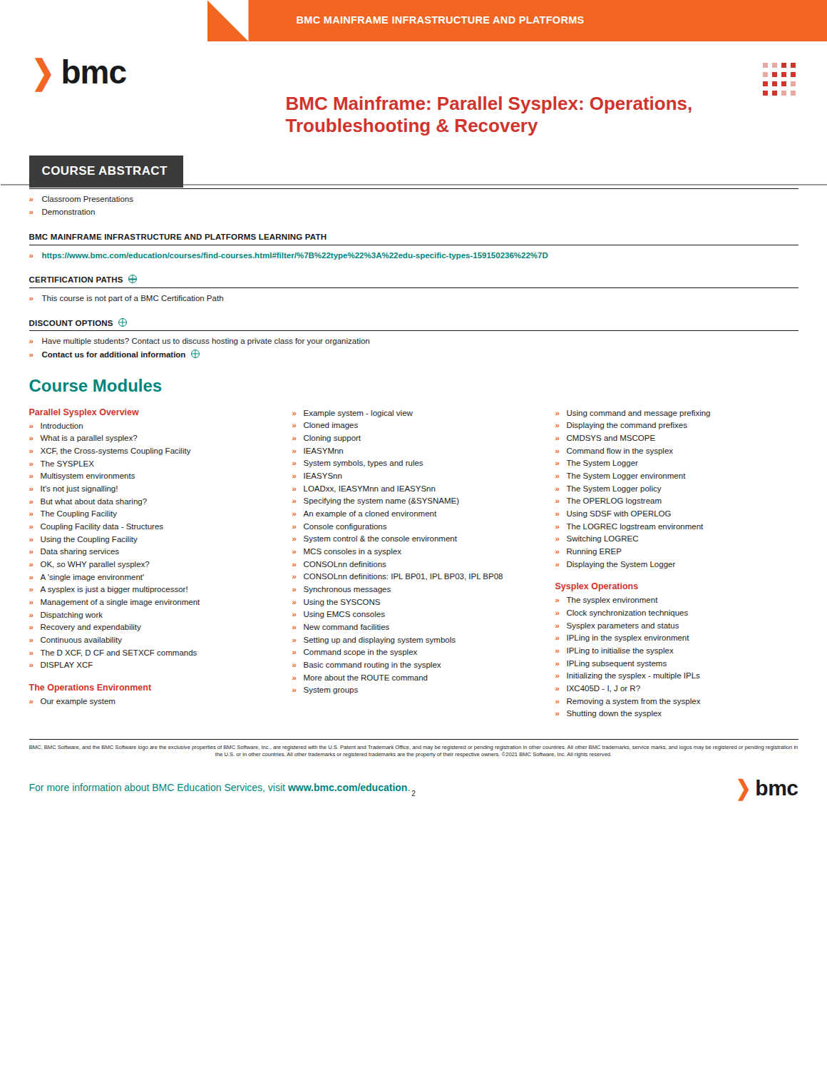BMC MAINFRAME INFRASTRUCTURE AND PLATFORMS
❯bmc
BMC Mainframe: Parallel Sysplex: Operations, Troubleshooting & Recovery
COURSE ABSTRACT
Course Activities
Classroom Presentations
Demonstration
BMC Mainframe Infrastructure and Platforms Learning Path
https://www.bmc.com/education/courses/find-courses.html#filter/%7B%22type%22%3A%22edu-specific-types-159150236%22%7D
Certification Paths
This course is not part of a BMC Certification Path
Discount Options
Have multiple students? Contact us to discuss hosting a private class for your organization
Contact us for additional information
Course Modules
Parallel Sysplex Overview
Introduction
What is a parallel sysplex?
XCF, the Cross-systems Coupling Facility
The SYSPLEX
Multisystem environments
It's not just signalling!
But what about data sharing?
The Coupling Facility
Coupling Facility data - Structures
Using the Coupling Facility
Data sharing services
OK, so WHY parallel sysplex?
A 'single image environment'
A sysplex is just a bigger multiprocessor!
Management of a single image environment
Dispatching work
Recovery and expendability
Continuous availability
The D XCF, D CF and SETXCF commands
DISPLAY XCF
The Operations Environment
Our example system
Example system - logical view
Cloned images
Cloning support
IEASYMnn
System symbols, types and rules
IEASYSnn
LOADxx, IEASYMnn and IEASYSnn
Specifying the system name (&SYSNAME)
An example of a cloned environment
Console configurations
System control & the console environment
MCS consoles in a sysplex
CONSOLnn definitions
CONSOLnn definitions: IPL BP01, IPL BP03, IPL BP08
Synchronous messages
Using the SYSCONS
Using EMCS consoles
New command facilities
Setting up and displaying system symbols
Command scope in the sysplex
Basic command routing in the sysplex
More about the ROUTE command
System groups
Using command and message prefixing
Displaying the command prefixes
CMDSYS and MSCOPE
Command flow in the sysplex
The System Logger
The System Logger environment
The System Logger policy
The OPERLOG logstream
Using SDSF with OPERLOG
The LOGREC logstream environment
Switching LOGREC
Running EREP
Displaying the System Logger
Sysplex Operations
The sysplex environment
Clock synchronization techniques
Sysplex parameters and status
IPLing in the sysplex environment
IPLing to initialise the sysplex
IPLing subsequent systems
Initializing the sysplex - multiple IPLs
IXC405D - I, J or R?
Removing a system from the sysplex
Shutting down the sysplex
BMC, BMC Software, and the BMC Software logo are the exclusive properties of BMC Software, Inc., are registered with the U.S. Patent and Trademark Office, and may be registered or pending registration in other countries. All other BMC trademarks, service marks, and logos may be registered or pending registration in the U.S. or in other countries. All other trademarks or registered trademarks are the property of their respective owners. ©2021 BMC Software, Inc. All rights reserved.
For more information about BMC Education Services, visit www.bmc.com/education.
❯bmc
2